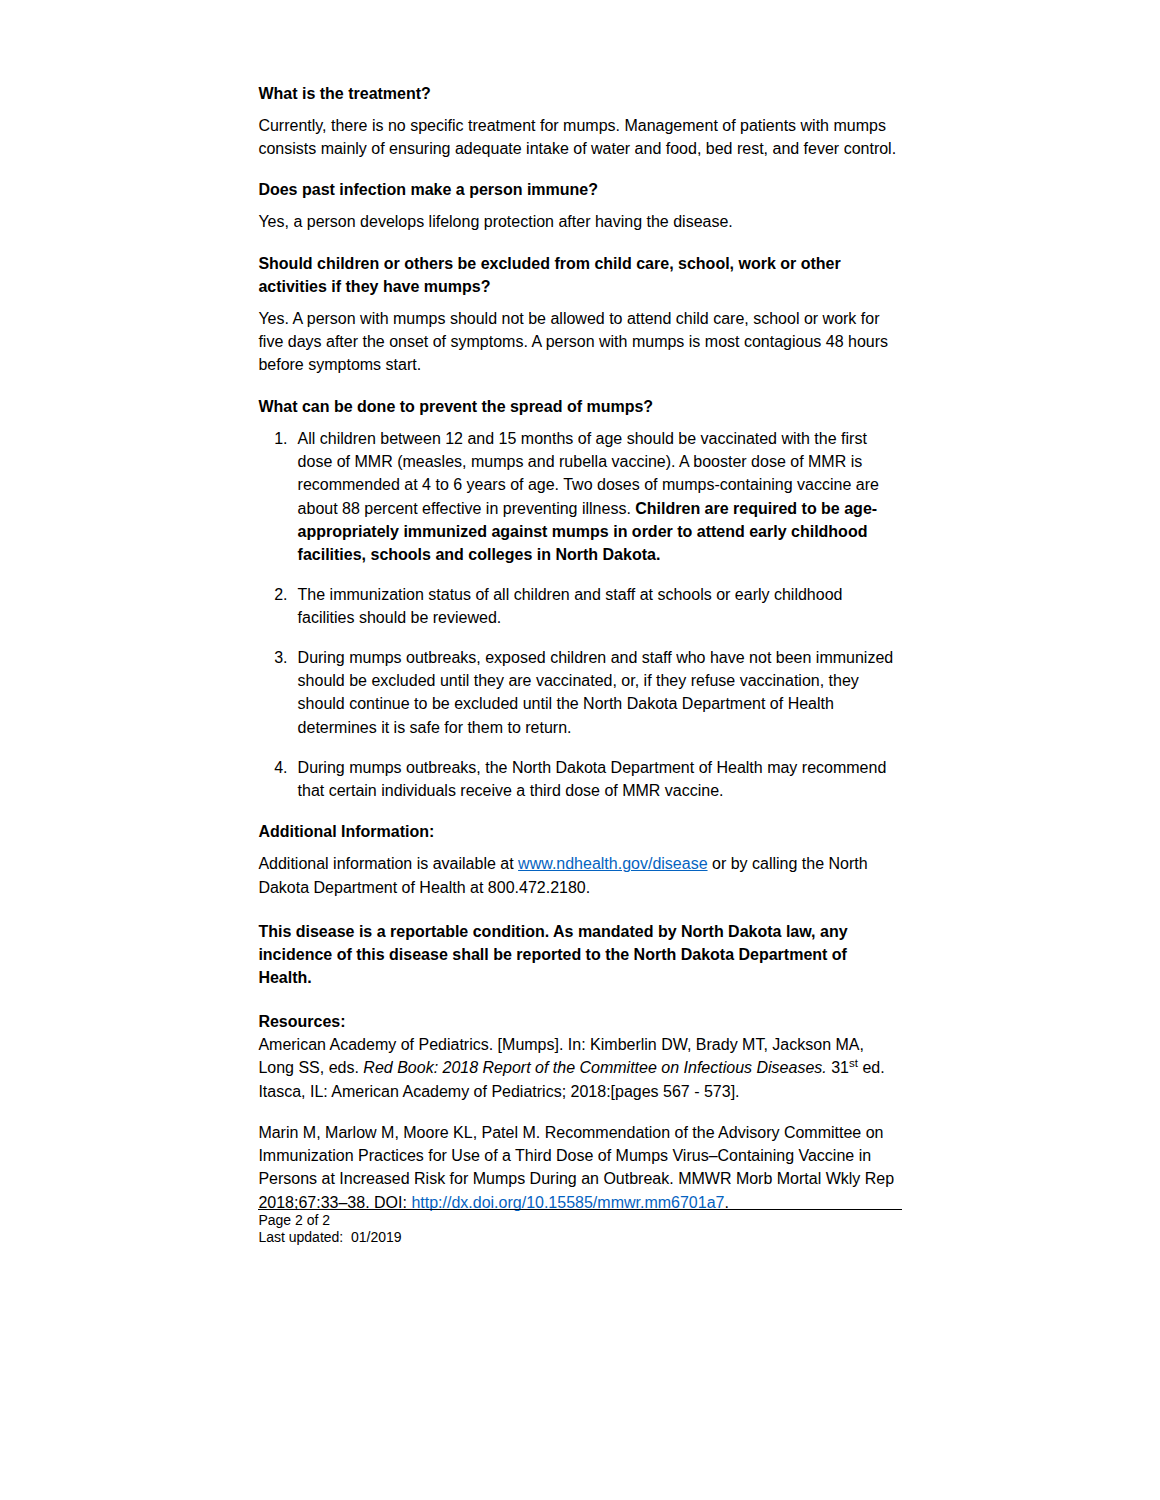What is the treatment?
Currently, there is no specific treatment for mumps. Management of patients with mumps consists mainly of ensuring adequate intake of water and food, bed rest, and fever control.
Does past infection make a person immune?
Yes, a person develops lifelong protection after having the disease.
Should children or others be excluded from child care, school, work or other activities if they have mumps?
Yes. A person with mumps should not be allowed to attend child care, school or work for five days after the onset of symptoms. A person with mumps is most contagious 48 hours before symptoms start.
What can be done to prevent the spread of mumps?
All children between 12 and 15 months of age should be vaccinated with the first dose of MMR (measles, mumps and rubella vaccine). A booster dose of MMR is recommended at 4 to 6 years of age. Two doses of mumps-containing vaccine are about 88 percent effective in preventing illness. Children are required to be age-appropriately immunized against mumps in order to attend early childhood facilities, schools and colleges in North Dakota.
The immunization status of all children and staff at schools or early childhood facilities should be reviewed.
During mumps outbreaks, exposed children and staff who have not been immunized should be excluded until they are vaccinated, or, if they refuse vaccination, they should continue to be excluded until the North Dakota Department of Health determines it is safe for them to return.
During mumps outbreaks, the North Dakota Department of Health may recommend that certain individuals receive a third dose of MMR vaccine.
Additional Information:
Additional information is available at www.ndhealth.gov/disease or by calling the North Dakota Department of Health at 800.472.2180.
This disease is a reportable condition. As mandated by North Dakota law, any incidence of this disease shall be reported to the North Dakota Department of Health.
Resources:
American Academy of Pediatrics. [Mumps]. In: Kimberlin DW, Brady MT, Jackson MA, Long SS, eds. Red Book: 2018 Report of the Committee on Infectious Diseases. 31st ed. Itasca, IL: American Academy of Pediatrics; 2018:[pages 567 - 573].
Marin M, Marlow M, Moore KL, Patel M. Recommendation of the Advisory Committee on Immunization Practices for Use of a Third Dose of Mumps Virus–Containing Vaccine in Persons at Increased Risk for Mumps During an Outbreak. MMWR Morb Mortal Wkly Rep 2018;67:33–38. DOI: http://dx.doi.org/10.15585/mmwr.mm6701a7.
Page 2 of 2
Last updated: 01/2019